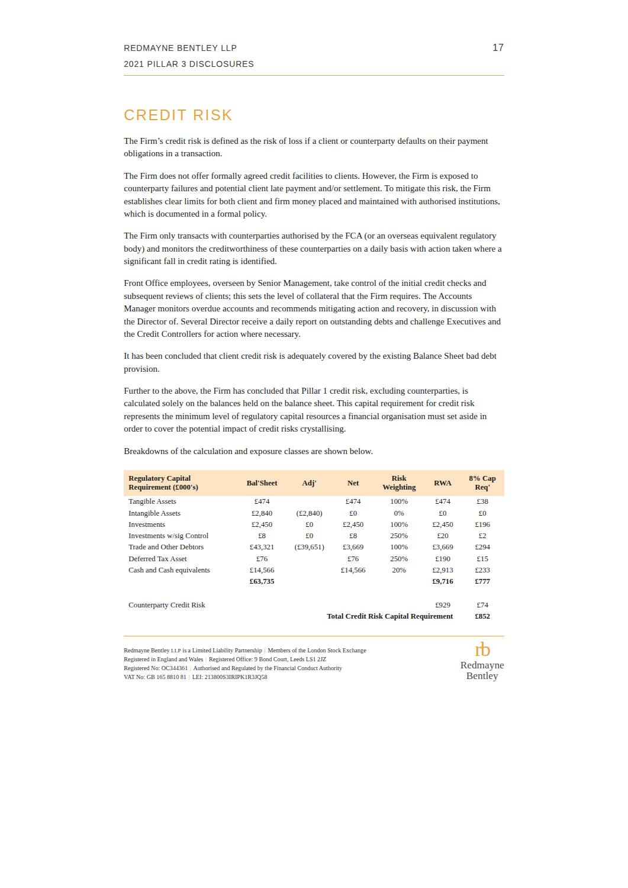REDMAYNE BENTLEY LLP
2021 PILLAR 3 DISCLOSURES
17
CREDIT RISK
The Firm’s credit risk is defined as the risk of loss if a client or counterparty defaults on their payment obligations in a transaction.
The Firm does not offer formally agreed credit facilities to clients. However, the Firm is exposed to counterparty failures and potential client late payment and/or settlement. To mitigate this risk, the Firm establishes clear limits for both client and firm money placed and maintained with authorised institutions, which is documented in a formal policy.
The Firm only transacts with counterparties authorised by the FCA (or an overseas equivalent regulatory body) and monitors the creditworthiness of these counterparties on a daily basis with action taken where a significant fall in credit rating is identified.
Front Office employees, overseen by Senior Management, take control of the initial credit checks and subsequent reviews of clients; this sets the level of collateral that the Firm requires. The Accounts Manager monitors overdue accounts and recommends mitigating action and recovery, in discussion with the Director of. Several Director receive a daily report on outstanding debts and challenge Executives and the Credit Controllers for action where necessary.
It has been concluded that client credit risk is adequately covered by the existing Balance Sheet bad debt provision.
Further to the above, the Firm has concluded that Pillar 1 credit risk, excluding counterparties, is calculated solely on the balances held on the balance sheet. This capital requirement for credit risk represents the minimum level of regulatory capital resources a financial organisation must set aside in order to cover the potential impact of credit risks crystallising.
Breakdowns of the calculation and exposure classes are shown below.
| Regulatory Capital Requirement (£000's) | Bal'Sheet | Adj' | Net | Risk Weighting | RWA | 8% Cap Req' |
| --- | --- | --- | --- | --- | --- | --- |
| Tangible Assets | £474 | | £474 | 100% | £474 | £38 |
| Intangible Assets | £2,840 | (£2,840) | £0 | 0% | £0 | £0 |
| Investments | £2,450 | £0 | £2,450 | 100% | £2,450 | £196 |
| Investments w/sig Control | £8 | £0 | £8 | 250% | £20 | £2 |
| Trade and Other Debtors | £43,321 | (£39,651) | £3,669 | 100% | £3,669 | £294 |
| Deferred Tax Asset | £76 | | £76 | 250% | £190 | £15 |
| Cash and Cash equivalents | £14,566 | | £14,566 | 20% | £2,913 | £233 |
| | £63,735 | | | | £9,716 | £777 |
| Counterparty Credit Risk | | | | | £929 | £74 |
| Total Credit Risk Capital Requirement | £852 |
Redmayne Bentley LLP is a Limited Liability Partnership | Members of the London Stock Exchange
Registered in England and Wales | Registered Office: 9 Bond Court, Leeds LS1 2JZ
Registered No: OC344361 | Authorised and Regulated by the Financial Conduct Authority
VAT No: GB 165 8810 81 | LEI: 213800S3IRIPK1R3JQ58
rb
Redmayne
Bentley